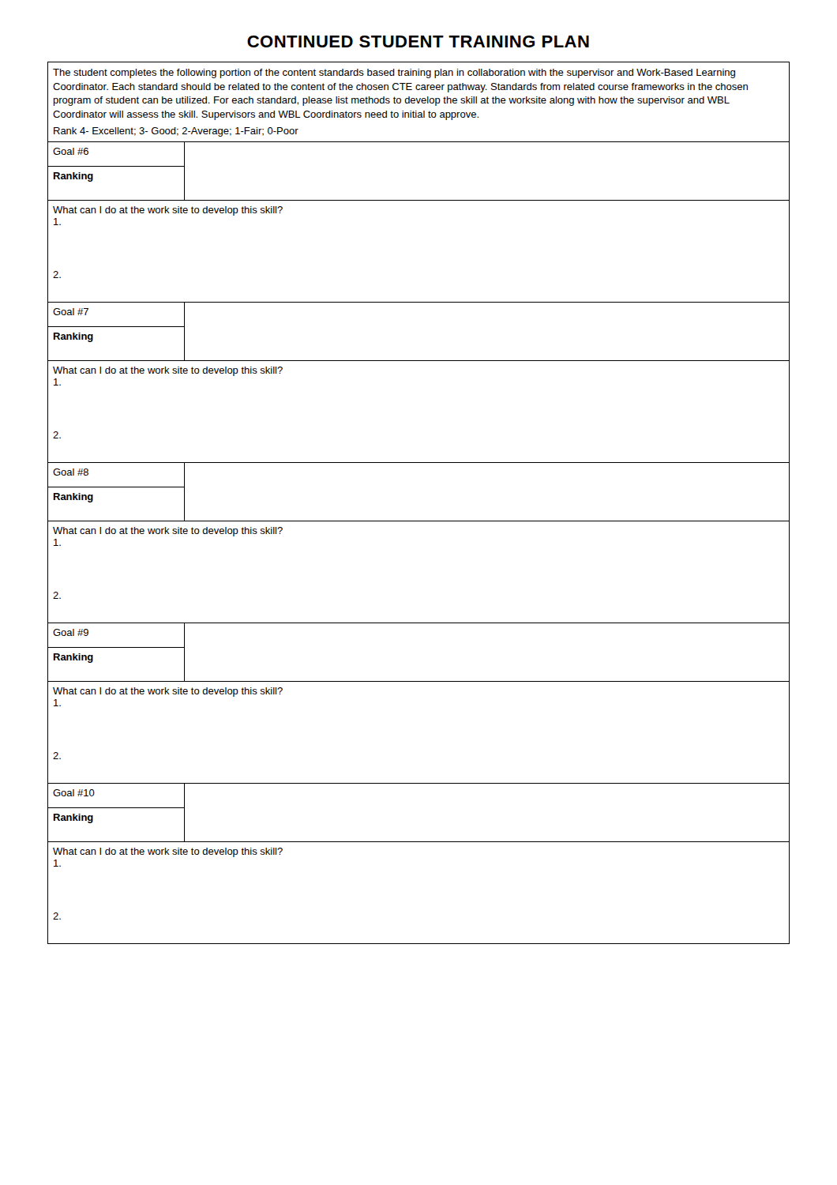CONTINUED STUDENT TRAINING PLAN
| The student completes the following portion of the content standards based training plan in collaboration with the supervisor and Work-Based Learning Coordinator. Each standard should be related to the content of the chosen CTE career pathway. Standards from related course frameworks in the chosen program of student can be utilized. For each standard, please list methods to develop the skill at the worksite along with how the supervisor and WBL Coordinator will assess the skill. Supervisors and WBL Coordinators need to initial to approve. Rank 4- Excellent; 3- Good; 2-Average; 1-Fair; 0-Poor |
| Goal #6 | |
| Ranking |
| What can I do at the work site to develop this skill? 1. 2. |
| Goal #7 | |
| Ranking |
| What can I do at the work site to develop this skill? 1. 2. |
| Goal #8 | |
| Ranking |
| What can I do at the work site to develop this skill? 1. 2. |
| Goal #9 | |
| Ranking |
| What can I do at the work site to develop this skill? 1. 2. |
| Goal #10 | |
| Ranking |
| What can I do at the work site to develop this skill? 1. 2. |